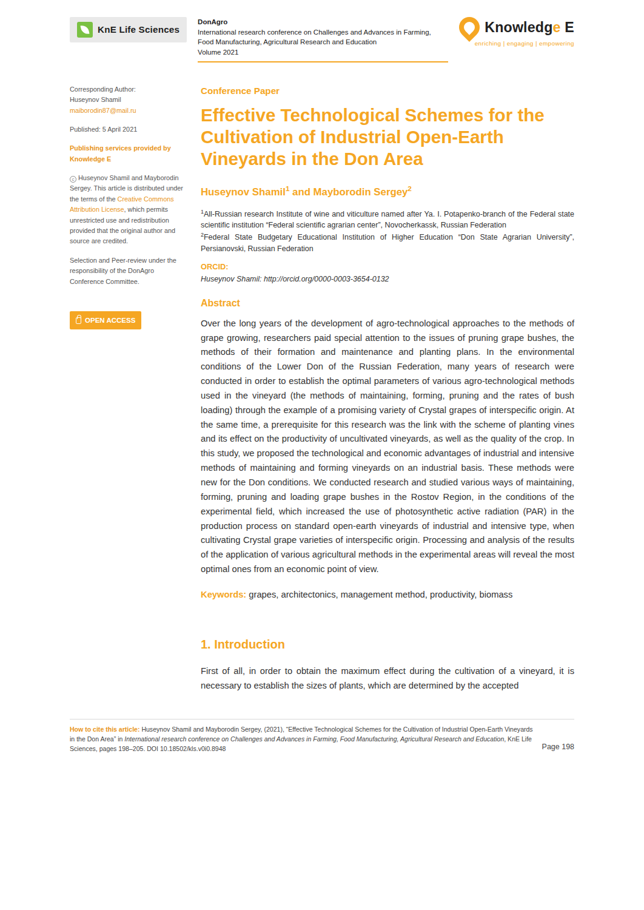KnE Life Sciences
DonAgro
International research conference on Challenges and Advances in Farming,
Food Manufacturing, Agricultural Research and Education
Volume 2021
Knowledge E
enriching | engaging | empowering
Corresponding Author:
Huseynov Shamil
maiborodin87@mail.ru
Published: 5 April 2021
Publishing services provided by
Knowledge E
c Huseynov Shamil and Mayborodin Sergey. This article is distributed under the terms of the Creative Commons Attribution License, which permits unrestricted use and redistribution provided that the original author and source are credited.
Selection and Peer-review under the responsibility of the DonAgro Conference Committee.
OPEN ACCESS
Conference Paper
Effective Technological Schemes for the Cultivation of Industrial Open-Earth Vineyards in the Don Area
Huseynov Shamil1 and Mayborodin Sergey2
1All-Russian research Institute of wine and viticulture named after Ya. I. Potapenko-branch of the Federal state scientific institution “Federal scientific agrarian center”, Novocherkassk, Russian Federation
2Federal State Budgetary Educational Institution of Higher Education “Don State Agrarian University”, Persianovski, Russian Federation
ORCID:
Huseynov Shamil: http://orcid.org/0000-0003-3654-0132
Abstract
Over the long years of the development of agro-technological approaches to the methods of grape growing, researchers paid special attention to the issues of pruning grape bushes, the methods of their formation and maintenance and planting plans. In the environmental conditions of the Lower Don of the Russian Federation, many years of research were conducted in order to establish the optimal parameters of various agro-technological methods used in the vineyard (the methods of maintaining, forming, pruning and the rates of bush loading) through the example of a promising variety of Crystal grapes of interspecific origin. At the same time, a prerequisite for this research was the link with the scheme of planting vines and its effect on the productivity of uncultivated vineyards, as well as the quality of the crop. In this study, we proposed the technological and economic advantages of industrial and intensive methods of maintaining and forming vineyards on an industrial basis. These methods were new for the Don conditions. We conducted research and studied various ways of maintaining, forming, pruning and loading grape bushes in the Rostov Region, in the conditions of the experimental field, which increased the use of photosynthetic active radiation (PAR) in the production process on standard open-earth vineyards of industrial and intensive type, when cultivating Crystal grape varieties of interspecific origin. Processing and analysis of the results of the application of various agricultural methods in the experimental areas will reveal the most optimal ones from an economic point of view.
Keywords: grapes, architectonics, management method, productivity, biomass
1. Introduction
First of all, in order to obtain the maximum effect during the cultivation of a vineyard, it is necessary to establish the sizes of plants, which are determined by the accepted
How to cite this article: Huseynov Shamil and Mayborodin Sergey, (2021), “Effective Technological Schemes for the Cultivation of Industrial Open-Earth Vineyards in the Don Area” in International research conference on Challenges and Advances in Farming, Food Manufacturing, Agricultural Research and Education, KnE Life Sciences, pages 198–205. DOI 10.18502/kls.v0i0.8948
Page 198